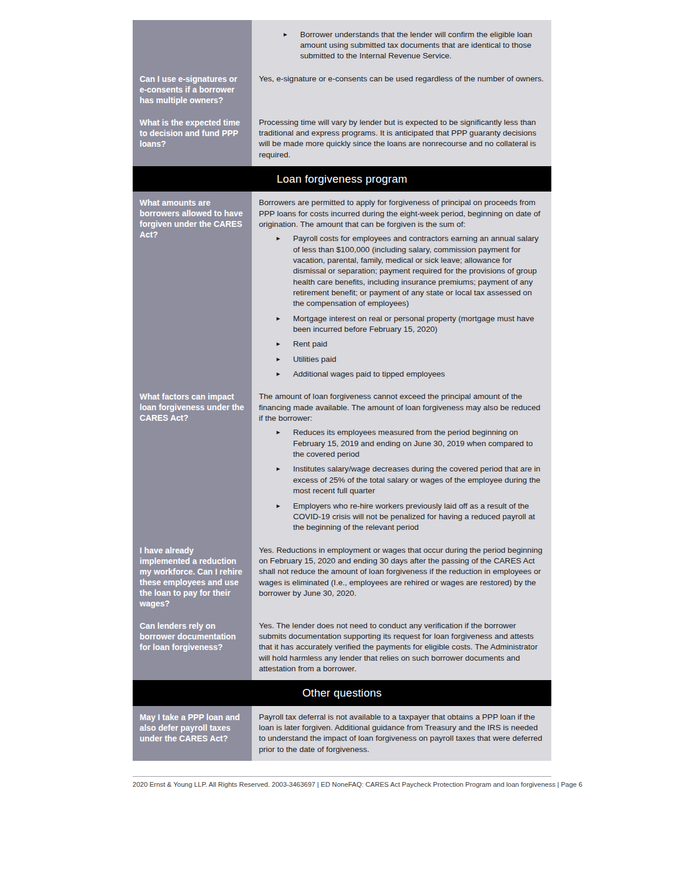| | Borrower understands that the lender will confirm the eligible loan amount using submitted tax documents that are identical to those submitted to the Internal Revenue Service. |
| Can I use e-signatures or e-consents if a borrower has multiple owners? | Yes, e-signature or e-consents can be used regardless of the number of owners. |
| What is the expected time to decision and fund PPP loans? | Processing time will vary by lender but is expected to be significantly less than traditional and express programs. It is anticipated that PPP guaranty decisions will be made more quickly since the loans are nonrecourse and no collateral is required. |
| Loan forgiveness program |
| What amounts are borrowers allowed to have forgiven under the CARES Act? | Borrowers are permitted to apply for forgiveness of principal on proceeds from PPP loans for costs incurred during the eight-week period, beginning on date of origination. The amount that can be forgiven is the sum of: Payroll costs for employees and contractors earning an annual salary of less than $100,000 (including salary, commission payment for vacation, parental, family, medical or sick leave; allowance for dismissal or separation; payment required for the provisions of group health care benefits, including insurance premiums; payment of any retirement benefit; or payment of any state or local tax assessed on the compensation of employees) Mortgage interest on real or personal property (mortgage must have been incurred before February 15, 2020) Rent paid Utilities paid Additional wages paid to tipped employees |
| What factors can impact loan forgiveness under the CARES Act? | The amount of loan forgiveness cannot exceed the principal amount of the financing made available. The amount of loan forgiveness may also be reduced if the borrower: Reduces its employees measured from the period beginning on February 15, 2019 and ending on June 30, 2019 when compared to the covered period Institutes salary/wage decreases during the covered period that are in excess of 25% of the total salary or wages of the employee during the most recent full quarter Employers who re-hire workers previously laid off as a result of the COVID-19 crisis will not be penalized for having a reduced payroll at the beginning of the relevant period |
| I have already implemented a reduction my workforce. Can I rehire these employees and use the loan to pay for their wages? | Yes. Reductions in employment or wages that occur during the period beginning on February 15, 2020 and ending 30 days after the passing of the CARES Act shall not reduce the amount of loan forgiveness if the reduction in employees or wages is eliminated (I.e., employees are rehired or wages are restored) by the borrower by June 30, 2020. |
| Can lenders rely on borrower documentation for loan forgiveness? | Yes. The lender does not need to conduct any verification if the borrower submits documentation supporting its request for loan forgiveness and attests that it has accurately verified the payments for eligible costs. The Administrator will hold harmless any lender that relies on such borrower documents and attestation from a borrower. |
| Other questions |
| May I take a PPP loan and also defer payroll taxes under the CARES Act? | Payroll tax deferral is not available to a taxpayer that obtains a PPP loan if the loan is later forgiven. Additional guidance from Treasury and the IRS is needed to understand the impact of loan forgiveness on payroll taxes that were deferred prior to the date of forgiveness. |
2020 Ernst & Young LLP. All Rights Reserved. 2003-3463697 | ED None
FAQ: CARES Act Paycheck Protection Program and loan forgiveness | Page 6